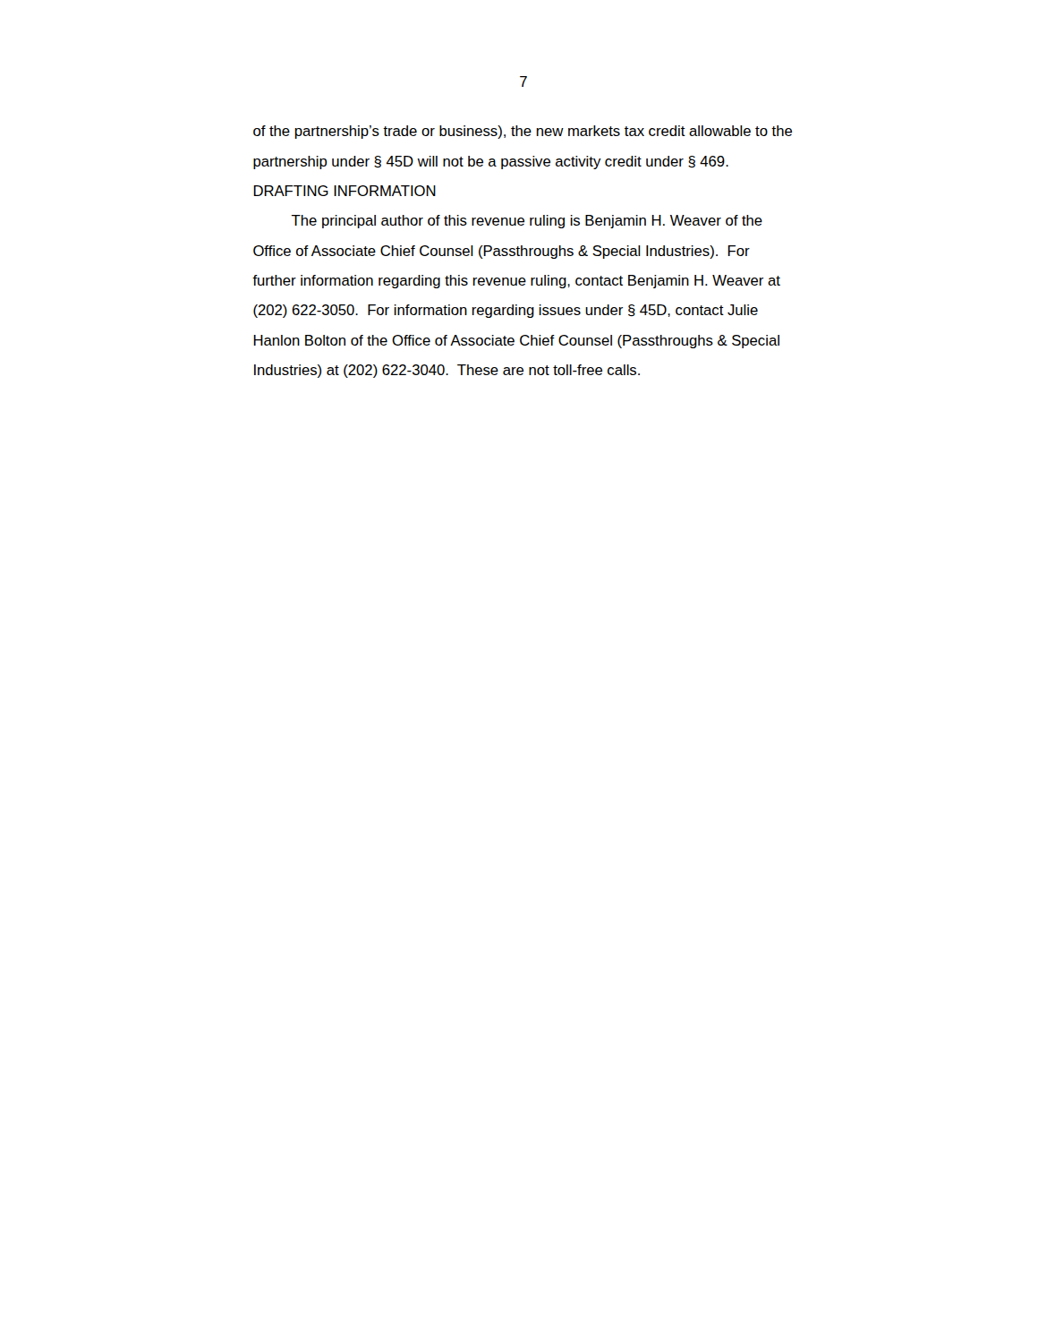7
of the partnership’s trade or business), the new markets tax credit allowable to the partnership under § 45D will not be a passive activity credit under § 469.
DRAFTING INFORMATION
The principal author of this revenue ruling is Benjamin H. Weaver of the Office of Associate Chief Counsel (Passthroughs & Special Industries). For further information regarding this revenue ruling, contact Benjamin H. Weaver at (202) 622-3050. For information regarding issues under § 45D, contact Julie Hanlon Bolton of the Office of Associate Chief Counsel (Passthroughs & Special Industries) at (202) 622-3040. These are not toll-free calls.